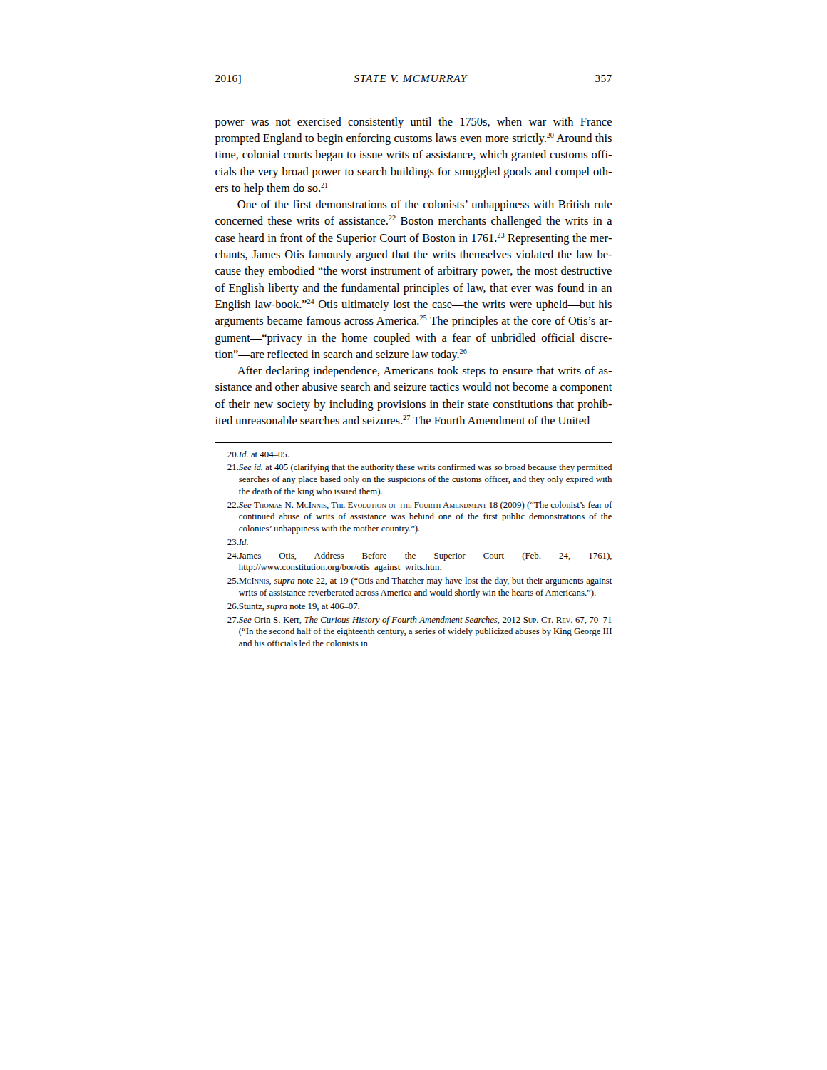2016] State v. McMurray 357
power was not exercised consistently until the 1750s, when war with France prompted England to begin enforcing customs laws even more strictly.20 Around this time, colonial courts began to issue writs of assistance, which granted customs officials the very broad power to search buildings for smuggled goods and compel others to help them do so.21
One of the first demonstrations of the colonists’ unhappiness with British rule concerned these writs of assistance.22 Boston merchants challenged the writs in a case heard in front of the Superior Court of Boston in 1761.23 Representing the merchants, James Otis famously argued that the writs themselves violated the law because they embodied “the worst instrument of arbitrary power, the most destructive of English liberty and the fundamental principles of law, that ever was found in an English law-book.”24 Otis ultimately lost the case—the writs were upheld—but his arguments became famous across America.25 The principles at the core of Otis’s argument—“privacy in the home coupled with a fear of unbridled official discretion”—are reflected in search and seizure law today.26
After declaring independence, Americans took steps to ensure that writs of assistance and other abusive search and seizure tactics would not become a component of their new society by including provisions in their state constitutions that prohibited unreasonable searches and seizures.27 The Fourth Amendment of the United
20. Id. at 404–05.
21. See id. at 405 (clarifying that the authority these writs confirmed was so broad because they permitted searches of any place based only on the suspicions of the customs officer, and they only expired with the death of the king who issued them).
22. See Thomas N. McInnis, The Evolution of the Fourth Amendment 18 (2009) (“The colonist’s fear of continued abuse of writs of assistance was behind one of the first public demonstrations of the colonies’ unhappiness with the mother country.”).
23. Id.
24. James Otis, Address Before the Superior Court (Feb. 24, 1761), http://www.constitution.org/bor/otis_against_writs.htm.
25. McInnis, supra note 22, at 19 (“Otis and Thatcher may have lost the day, but their arguments against writs of assistance reverberated across America and would shortly win the hearts of Americans.”).
26. Stuntz, supra note 19, at 406–07.
27. See Orin S. Kerr, The Curious History of Fourth Amendment Searches, 2012 Sup. Ct. Rev. 67, 70–71 (“In the second half of the eighteenth century, a series of widely publicized abuses by King George III and his officials led the colonists in